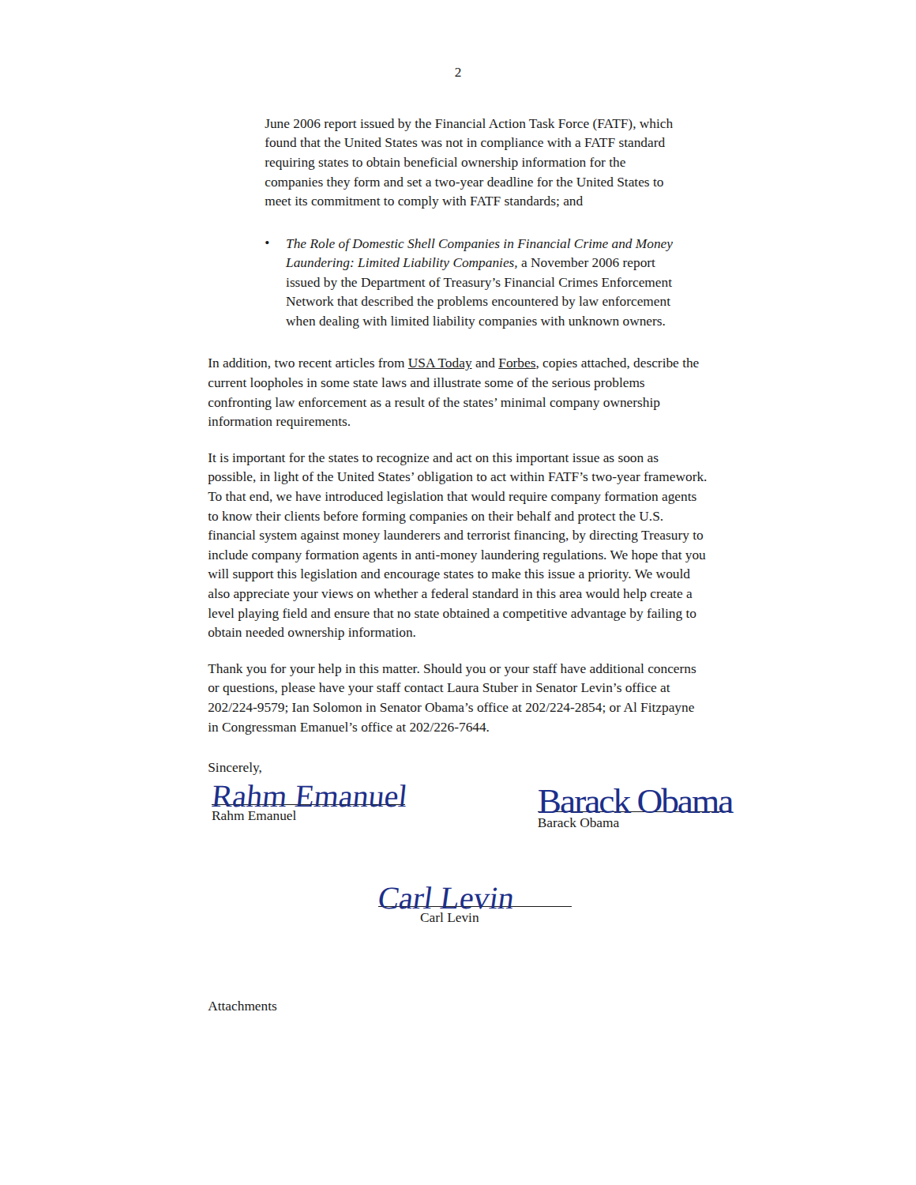2
June 2006 report issued by the Financial Action Task Force (FATF), which found that the United States was not in compliance with a FATF standard requiring states to obtain beneficial ownership information for the companies they form and set a two-year deadline for the United States to meet its commitment to comply with FATF standards; and
The Role of Domestic Shell Companies in Financial Crime and Money Laundering: Limited Liability Companies, a November 2006 report issued by the Department of Treasury’s Financial Crimes Enforcement Network that described the problems encountered by law enforcement when dealing with limited liability companies with unknown owners.
In addition, two recent articles from USA Today and Forbes, copies attached, describe the current loopholes in some state laws and illustrate some of the serious problems confronting law enforcement as a result of the states’ minimal company ownership information requirements.
It is important for the states to recognize and act on this important issue as soon as possible, in light of the United States’ obligation to act within FATF’s two-year framework. To that end, we have introduced legislation that would require company formation agents to know their clients before forming companies on their behalf and protect the U.S. financial system against money launderers and terrorist financing, by directing Treasury to include company formation agents in anti-money laundering regulations. We hope that you will support this legislation and encourage states to make this issue a priority. We would also appreciate your views on whether a federal standard in this area would help create a level playing field and ensure that no state obtained a competitive advantage by failing to obtain needed ownership information.
Thank you for your help in this matter. Should you or your staff have additional concerns or questions, please have your staff contact Laura Stuber in Senator Levin’s office at 202/224-9579; Ian Solomon in Senator Obama’s office at 202/224-2854; or Al Fitzpayne in Congressman Emanuel’s office at 202/226-7644.
Sincerely,
Rahm Emanuel
Rahm Emanuel
Barack Obama
Barack Obama
Carl Levin
Carl Levin
Attachments